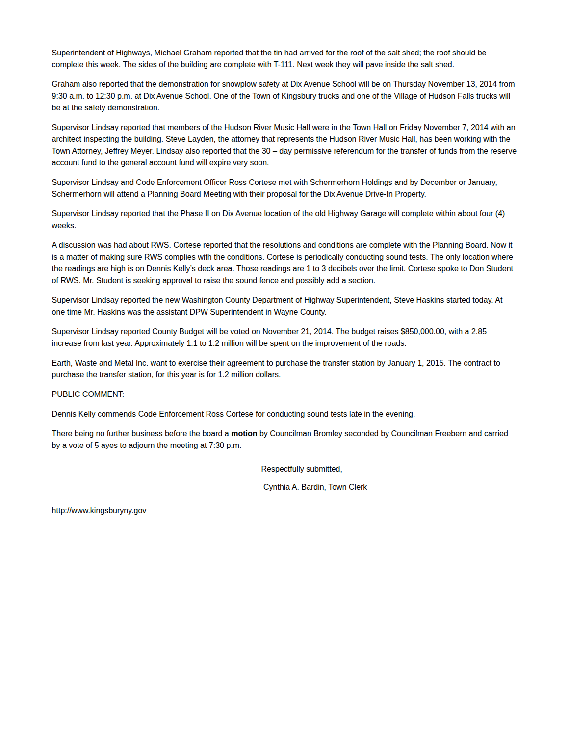Superintendent of Highways, Michael Graham reported that the tin had arrived for the roof of the salt shed; the roof should be complete this week. The sides of the building are complete with T-111. Next week they will pave inside the salt shed.
Graham also reported that the demonstration for snowplow safety at Dix Avenue School will be on Thursday November 13, 2014 from 9:30 a.m. to 12:30 p.m. at Dix Avenue School. One of the Town of Kingsbury trucks and one of the Village of Hudson Falls trucks will be at the safety demonstration.
Supervisor Lindsay reported that members of the Hudson River Music Hall were in the Town Hall on Friday November 7, 2014 with an architect inspecting the building. Steve Layden, the attorney that represents the Hudson River Music Hall, has been working with the Town Attorney, Jeffrey Meyer. Lindsay also reported that the 30 – day permissive referendum for the transfer of funds from the reserve account fund to the general account fund will expire very soon.
Supervisor Lindsay and Code Enforcement Officer Ross Cortese met with Schermerhorn Holdings and by December or January, Schermerhorn will attend a Planning Board Meeting with their proposal for the Dix Avenue Drive-In Property.
Supervisor Lindsay reported that the Phase II on Dix Avenue location of the old Highway Garage will complete within about four (4) weeks.
A discussion was had about RWS. Cortese reported that the resolutions and conditions are complete with the Planning Board. Now it is a matter of making sure RWS complies with the conditions. Cortese is periodically conducting sound tests. The only location where the readings are high is on Dennis Kelly’s deck area. Those readings are 1 to 3 decibels over the limit. Cortese spoke to Don Student of RWS. Mr. Student is seeking approval to raise the sound fence and possibly add a section.
Supervisor Lindsay reported the new Washington County Department of Highway Superintendent, Steve Haskins started today. At one time Mr. Haskins was the assistant DPW Superintendent in Wayne County.
Supervisor Lindsay reported County Budget will be voted on November 21, 2014. The budget raises $850,000.00, with a 2.85 increase from last year. Approximately 1.1 to 1.2 million will be spent on the improvement of the roads.
Earth, Waste and Metal Inc. want to exercise their agreement to purchase the transfer station by January 1, 2015. The contract to purchase the transfer station, for this year is for 1.2 million dollars.
PUBLIC COMMENT:
Dennis Kelly commends Code Enforcement Ross Cortese for conducting sound tests late in the evening.
There being no further business before the board a motion by Councilman Bromley seconded by Councilman Freebern and carried by a vote of 5 ayes to adjourn the meeting at 7:30 p.m.
Respectfully submitted,
Cynthia A. Bardin, Town Clerk
http://www.kingsburyny.gov